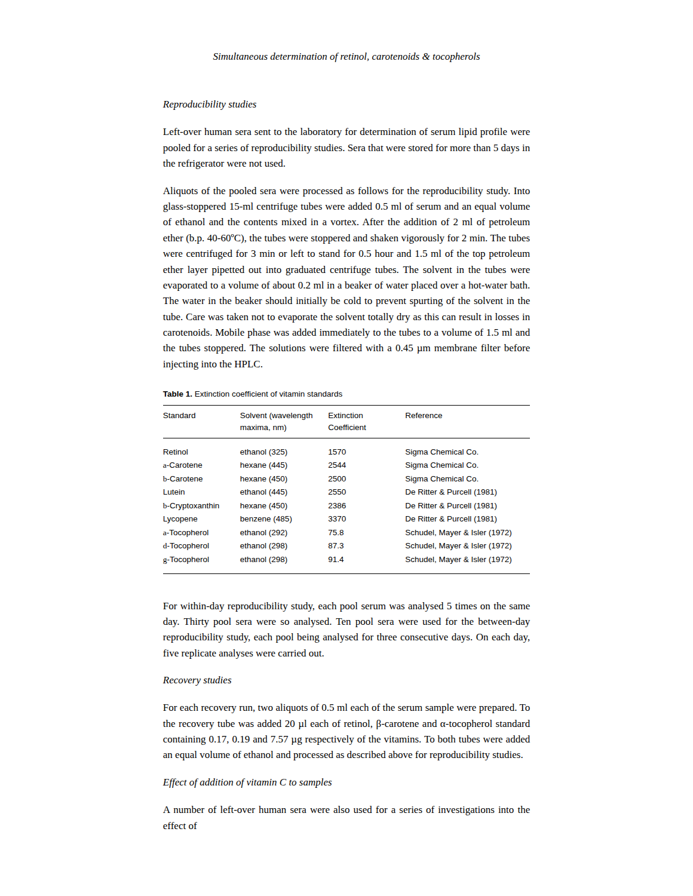Simultaneous determination of retinol, carotenoids & tocopherols
Reproducibility studies
Left-over human sera sent to the laboratory for determination of serum lipid profile were pooled for a series of reproducibility studies. Sera that were stored for more than 5 days in the refrigerator were not used.
Aliquots of the pooled sera were processed as follows for the reproducibility study. Into glass-stoppered 15-ml centrifuge tubes were added 0.5 ml of serum and an equal volume of ethanol and the contents mixed in a vortex. After the addition of 2 ml of petroleum ether (b.p. 40-60ºC), the tubes were stoppered and shaken vigorously for 2 min. The tubes were centrifuged for 3 min or left to stand for 0.5 hour and 1.5 ml of the top petroleum ether layer pipetted out into graduated centrifuge tubes. The solvent in the tubes were evaporated to a volume of about 0.2 ml in a beaker of water placed over a hot-water bath. The water in the beaker should initially be cold to prevent spurting of the solvent in the tube. Care was taken not to evaporate the solvent totally dry as this can result in losses in carotenoids. Mobile phase was added immediately to the tubes to a volume of 1.5 ml and the tubes stoppered. The solutions were filtered with a 0.45 µm membrane filter before injecting into the HPLC.
Table 1. Extinction coefficient of vitamin standards
| Standard | Solvent (wavelength maxima, nm) | Extinction Coefficient | Reference |
| --- | --- | --- | --- |
| Retinol | ethanol (325) | 1570 | Sigma Chemical Co. |
| a -Carotene | hexane (445) | 2544 | Sigma Chemical Co. |
| b -Carotene | hexane (450) | 2500 | Sigma Chemical Co. |
| Lutein | ethanol (445) | 2550 | De Ritter & Purcell (1981) |
| b -Cryptoxanthin | hexane (450) | 2386 | De Ritter & Purcell (1981) |
| Lycopene | benzene (485) | 3370 | De Ritter & Purcell (1981) |
| a -Tocopherol | ethanol (292) | 75.8 | Schudel, Mayer & Isler (1972) |
| d -Tocopherol | ethanol (298) | 87.3 | Schudel, Mayer & Isler (1972) |
| g -Tocopherol | ethanol (298) | 91.4 | Schudel, Mayer & Isler (1972) |
For within-day reproducibility study, each pool serum was analysed 5 times on the same day. Thirty pool sera were so analysed. Ten pool sera were used for the between-day reproducibility study, each pool being analysed for three consecutive days. On each day, five replicate analyses were carried out.
Recovery studies
For each recovery run, two aliquots of 0.5 ml each of the serum sample were prepared. To the recovery tube was added 20 µl each of retinol, β-carotene and α-tocopherol standard containing 0.17, 0.19 and 7.57 µg respectively of the vitamins. To both tubes were added an equal volume of ethanol and processed as described above for reproducibility studies.
Effect of addition of vitamin C to samples
A number of left-over human sera were also used for a series of investigations into the effect of